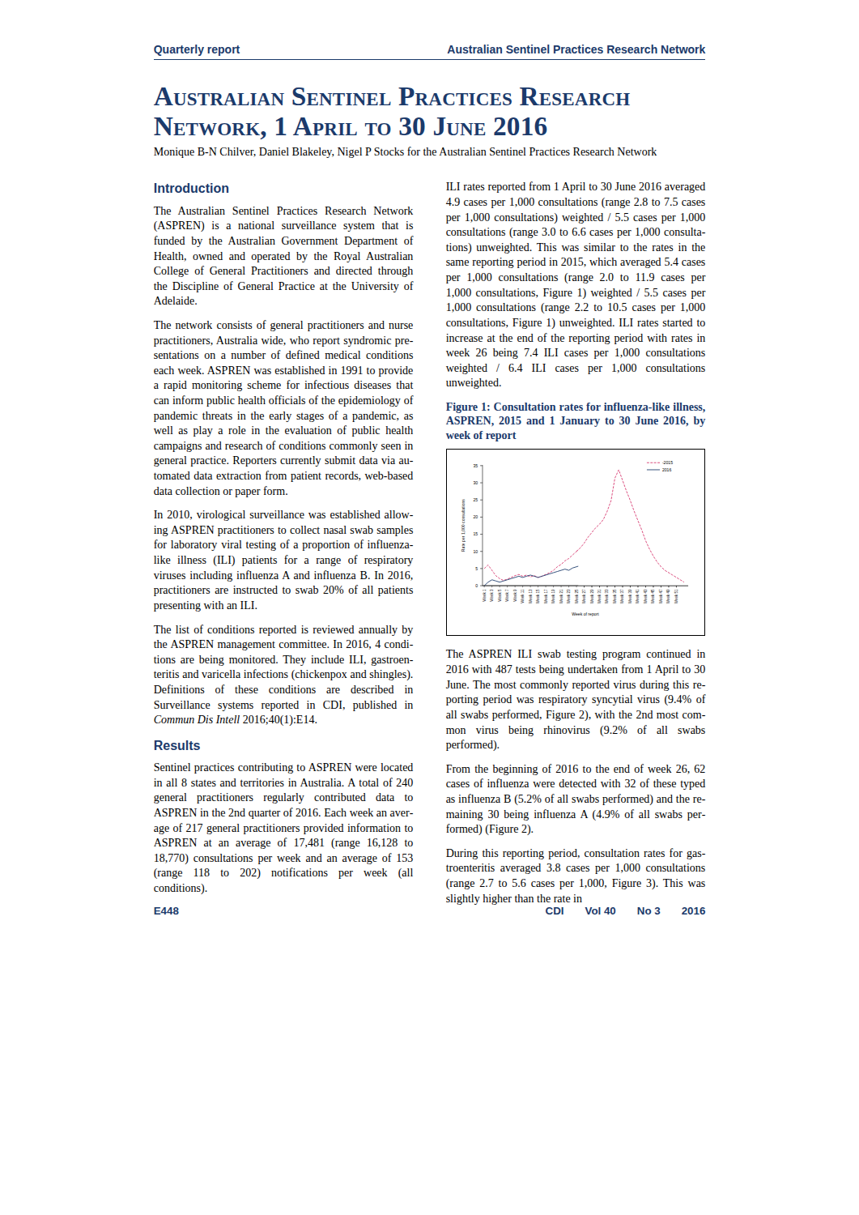Quarterly report
Australian Sentinel Practices Research Network
Australian Sentinel Practices Research Network, 1 April to 30 June 2016
Monique B-N Chilver, Daniel Blakeley, Nigel P Stocks for the Australian Sentinel Practices Research Network
Introduction
The Australian Sentinel Practices Research Network (ASPREN) is a national surveillance system that is funded by the Australian Government Department of Health, owned and operated by the Royal Australian College of General Practitioners and directed through the Discipline of General Practice at the University of Adelaide.
The network consists of general practitioners and nurse practitioners, Australia wide, who report syndromic presentations on a number of defined medical conditions each week. ASPREN was established in 1991 to provide a rapid monitoring scheme for infectious diseases that can inform public health officials of the epidemiology of pandemic threats in the early stages of a pandemic, as well as play a role in the evaluation of public health campaigns and research of conditions commonly seen in general practice. Reporters currently submit data via automated data extraction from patient records, web-based data collection or paper form.
In 2010, virological surveillance was established allowing ASPREN practitioners to collect nasal swab samples for laboratory viral testing of a proportion of influenza-like illness (ILI) patients for a range of respiratory viruses including influenza A and influenza B. In 2016, practitioners are instructed to swab 20% of all patients presenting with an ILI.
The list of conditions reported is reviewed annually by the ASPREN management committee. In 2016, 4 conditions are being monitored. They include ILI, gastroenteritis and varicella infections (chickenpox and shingles). Definitions of these conditions are described in Surveillance systems reported in CDI, published in Commun Dis Intell 2016;40(1):E14.
Results
Sentinel practices contributing to ASPREN were located in all 8 states and territories in Australia. A total of 240 general practitioners regularly contributed data to ASPREN in the 2nd quarter of 2016. Each week an average of 217 general practitioners provided information to ASPREN at an average of 17,481 (range 16,128 to 18,770) consultations per week and an average of 153 (range 118 to 202) notifications per week (all conditions).
ILI rates reported from 1 April to 30 June 2016 averaged 4.9 cases per 1,000 consultations (range 2.8 to 7.5 cases per 1,000 consultations) weighted / 5.5 cases per 1,000 consultations (range 3.0 to 6.6 cases per 1,000 consultations) unweighted. This was similar to the rates in the same reporting period in 2015, which averaged 5.4 cases per 1,000 consultations (range 2.0 to 11.9 cases per 1,000 consultations, Figure 1) weighted / 5.5 cases per 1,000 consultations (range 2.2 to 10.5 cases per 1,000 consultations, Figure 1) unweighted. ILI rates started to increase at the end of the reporting period with rates in week 26 being 7.4 ILI cases per 1,000 consultations weighted / 6.4 ILI cases per 1,000 consultations unweighted.
Figure 1: Consultation rates for influenza-like illness, ASPREN, 2015 and 1 January to 30 June 2016, by week of report
-2015 2016 0 5 10 15 20 25 30 35 Rate per 1,000 consultations Week 1 Week 3 Week 5 Week 7 Week 9 Week 11 Week 13 Week 15 Week 17 Week 19 Week 21 Week 23 Week 25 Week 27 Week 29 Week 31 Week 33 Week 35 Week 37 Week 39 Week 41 Week 43 Week 45 Week 47 Week 49 Week 51 Week of report -2015 2016
The ASPREN ILI swab testing program continued in 2016 with 487 tests being undertaken from 1 April to 30 June. The most commonly reported virus during this reporting period was respiratory syncytial virus (9.4% of all swabs performed, Figure 2), with the 2nd most common virus being rhinovirus (9.2% of all swabs performed).
From the beginning of 2016 to the end of week 26, 62 cases of influenza were detected with 32 of these typed as influenza B (5.2% of all swabs performed) and the remaining 30 being influenza A (4.9% of all swabs performed) (Figure 2).
During this reporting period, consultation rates for gastroenteritis averaged 3.8 cases per 1,000 consultations (range 2.7 to 5.6 cases per 1,000, Figure 3). This was slightly higher than the rate in
E448
CDI Vol 40 No 32016